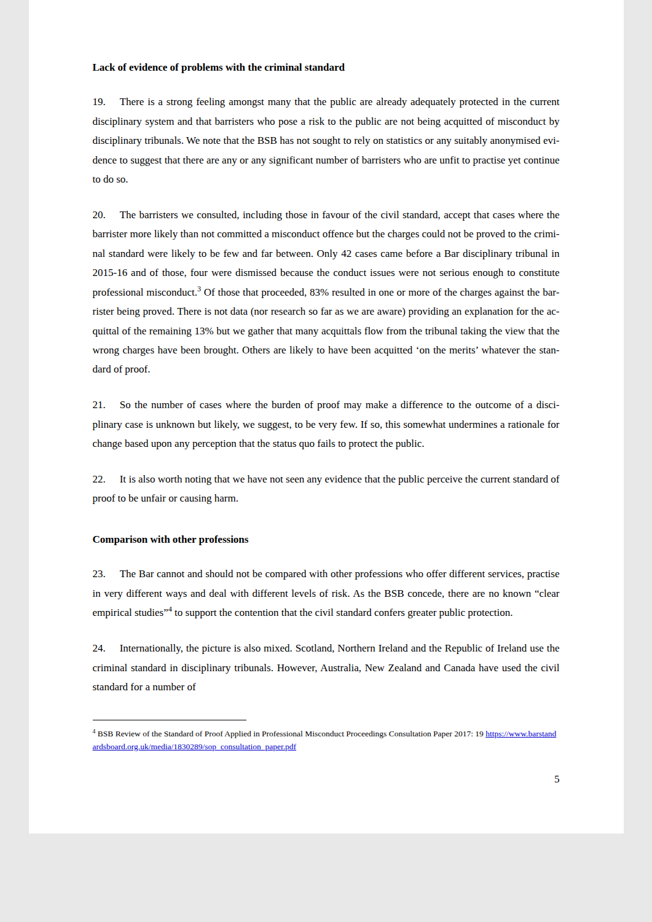Lack of evidence of problems with the criminal standard
19. There is a strong feeling amongst many that the public are already adequately protected in the current disciplinary system and that barristers who pose a risk to the public are not being acquitted of misconduct by disciplinary tribunals. We note that the BSB has not sought to rely on statistics or any suitably anonymised evidence to suggest that there are any or any significant number of barristers who are unfit to practise yet continue to do so.
20. The barristers we consulted, including those in favour of the civil standard, accept that cases where the barrister more likely than not committed a misconduct offence but the charges could not be proved to the criminal standard were likely to be few and far between. Only 42 cases came before a Bar disciplinary tribunal in 2015-16 and of those, four were dismissed because the conduct issues were not serious enough to constitute professional misconduct.3 Of those that proceeded, 83% resulted in one or more of the charges against the barrister being proved. There is not data (nor research so far as we are aware) providing an explanation for the acquittal of the remaining 13% but we gather that many acquittals flow from the tribunal taking the view that the wrong charges have been brought. Others are likely to have been acquitted ‘on the merits’ whatever the standard of proof.
21. So the number of cases where the burden of proof may make a difference to the outcome of a disciplinary case is unknown but likely, we suggest, to be very few. If so, this somewhat undermines a rationale for change based upon any perception that the status quo fails to protect the public.
22. It is also worth noting that we have not seen any evidence that the public perceive the current standard of proof to be unfair or causing harm.
Comparison with other professions
23. The Bar cannot and should not be compared with other professions who offer different services, practise in very different ways and deal with different levels of risk. As the BSB concede, there are no known “clear empirical studies”4 to support the contention that the civil standard confers greater public protection.
24. Internationally, the picture is also mixed. Scotland, Northern Ireland and the Republic of Ireland use the criminal standard in disciplinary tribunals. However, Australia, New Zealand and Canada have used the civil standard for a number of
4 BSB Review of the Standard of Proof Applied in Professional Misconduct Proceedings Consultation Paper 2017: 19 https://www.barstandardsboard.org.uk/media/1830289/sop_consultation_paper.pdf
5